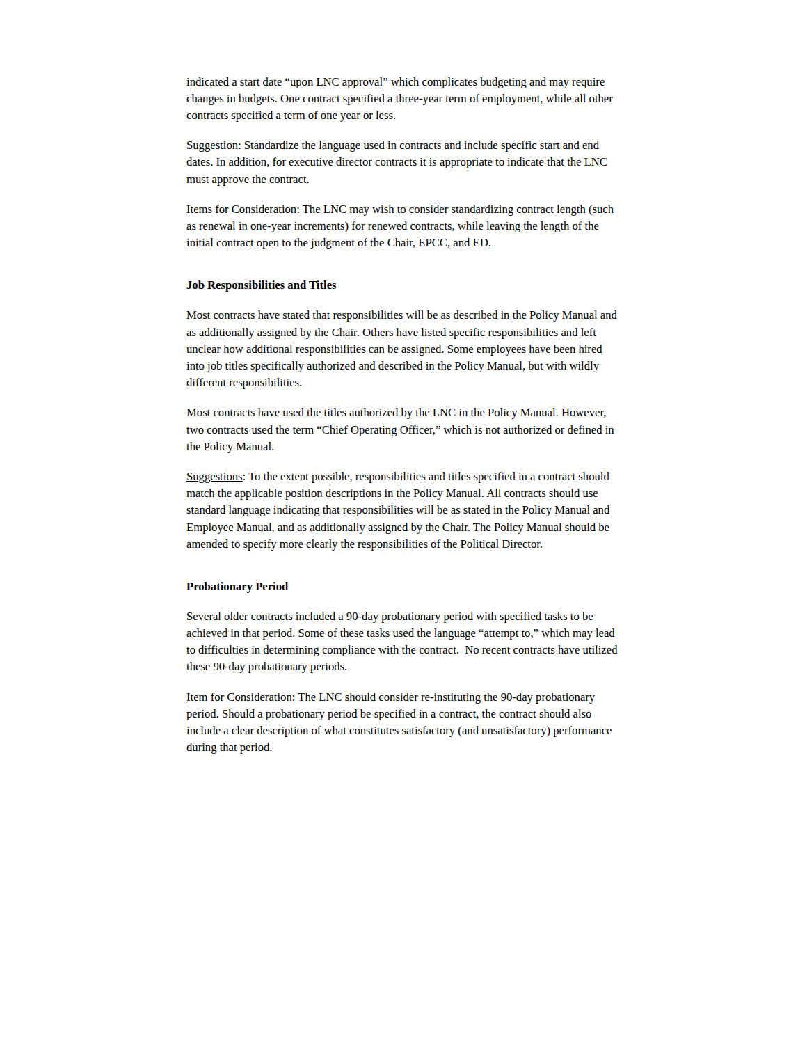indicated a start date “upon LNC approval” which complicates budgeting and may require changes in budgets. One contract specified a three-year term of employment, while all other contracts specified a term of one year or less.
Suggestion: Standardize the language used in contracts and include specific start and end dates. In addition, for executive director contracts it is appropriate to indicate that the LNC must approve the contract.
Items for Consideration: The LNC may wish to consider standardizing contract length (such as renewal in one-year increments) for renewed contracts, while leaving the length of the initial contract open to the judgment of the Chair, EPCC, and ED.
Job Responsibilities and Titles
Most contracts have stated that responsibilities will be as described in the Policy Manual and as additionally assigned by the Chair. Others have listed specific responsibilities and left unclear how additional responsibilities can be assigned. Some employees have been hired into job titles specifically authorized and described in the Policy Manual, but with wildly different responsibilities.
Most contracts have used the titles authorized by the LNC in the Policy Manual. However, two contracts used the term “Chief Operating Officer,” which is not authorized or defined in the Policy Manual.
Suggestions: To the extent possible, responsibilities and titles specified in a contract should match the applicable position descriptions in the Policy Manual. All contracts should use standard language indicating that responsibilities will be as stated in the Policy Manual and Employee Manual, and as additionally assigned by the Chair. The Policy Manual should be amended to specify more clearly the responsibilities of the Political Director.
Probationary Period
Several older contracts included a 90-day probationary period with specified tasks to be achieved in that period. Some of these tasks used the language “attempt to,” which may lead to difficulties in determining compliance with the contract. No recent contracts have utilized these 90-day probationary periods.
Item for Consideration: The LNC should consider re-instituting the 90-day probationary period. Should a probationary period be specified in a contract, the contract should also include a clear description of what constitutes satisfactory (and unsatisfactory) performance during that period.